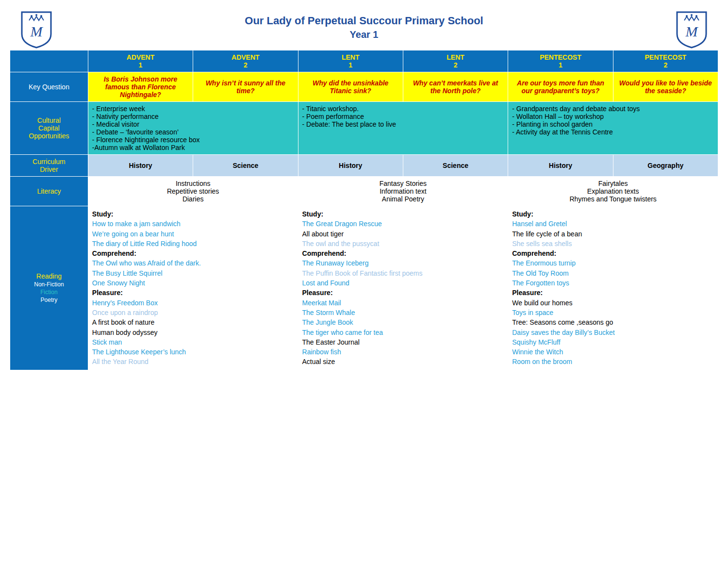M
M
Our Lady of Perpetual Succour Primary School
Year 1
| | ADVENT 1 | ADVENT 2 | LENT 1 | LENT 2 | PENTECOST 1 | PENTECOST 2 |
| Key Question | Is Boris Johnson more famous than Florence Nightingale? | Why isn’t it sunny all the time? | Why did the unsinkable Titanic sink? | Why can’t meerkats live at the North pole? | Are our toys more fun than our grandparent’s toys? | Would you like to live beside the seaside? |
| Cultural Capital Opportunities | - Enterprise week - Nativity performance - Medical visitor - Debate – ‘favourite season’ - Florence Nightingale resource box -Autumn walk at Wollaton Park | - Titanic workshop. - Poem performance - Debate: The best place to live | - Grandparents day and debate about toys - Wollaton Hall – toy workshop - Planting in school garden - Activity day at the Tennis Centre |
| Curriculum Driver | History | Science | History | Science | History | Geography |
| Literacy | Instructions Repetitive stories Diaries | Fantasy Stories Information text Animal Poetry | Fairytales Explanation texts Rhymes and Tongue twisters |
| Reading Non-Fiction Fiction Poetry | Study: How to make a jam sandwich We’re going on a bear hunt The diary of Little Red Riding hood Comprehend: The Owl who was Afraid of the dark. The Busy Little Squirrel One Snowy Night Pleasure: Henry’s Freedom Box Once upon a raindrop A first book of nature Human body odyssey Stick man The Lighthouse Keeper’s lunch All the Year Round | Study: The Great Dragon Rescue All about tiger The owl and the pussycat Comprehend: The Runaway Iceberg The Puffin Book of Fantastic first poems Lost and Found Pleasure: Meerkat Mail The Storm Whale The Jungle Book The tiger who came for tea The Easter Journal Rainbow fish Actual size | Study: Hansel and Gretel The life cycle of a bean She sells sea shells Comprehend: The Enormous turnip The Old Toy Room The Forgotten toys Pleasure: We build our homes Toys in space Tree: Seasons come ,seasons go Daisy saves the day Billy’s Bucket Squishy McFluff Winnie the Witch Room on the broom |